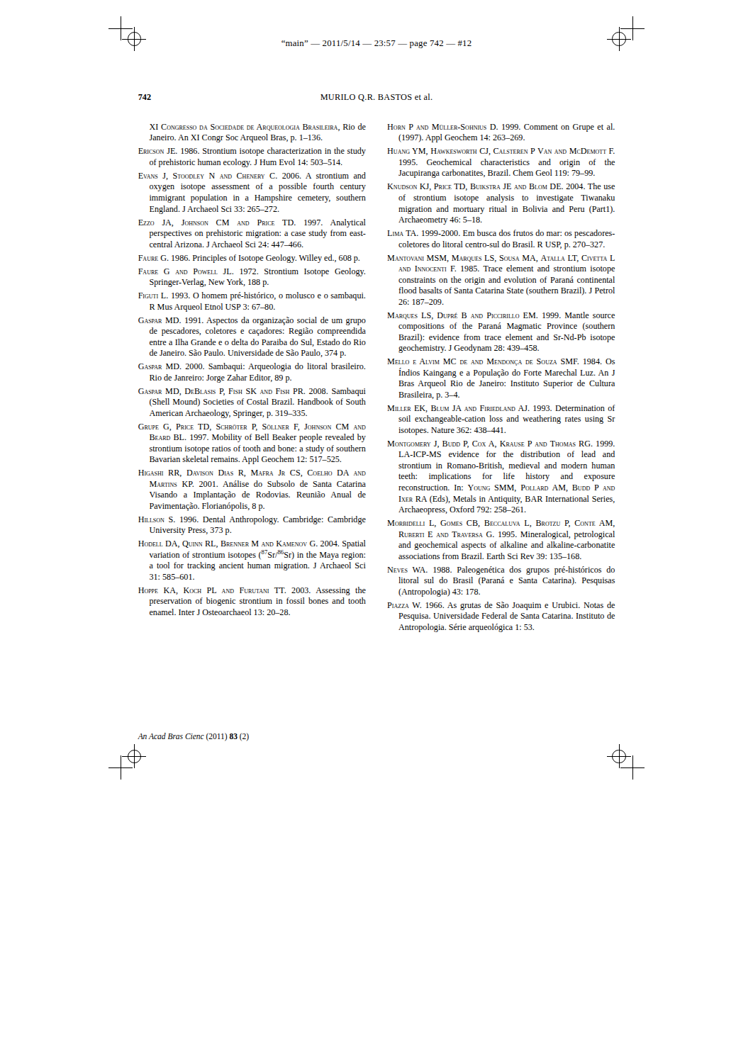“main” — 2011/5/14 — 23:57 — page 742 — #12
742
MURILO Q.R. BASTOS et al.
XI Congresso da Sociedade de Arqueologia Brasileira, Rio de Janeiro. An XI Congr Soc Arqueol Bras, p. 1–136.
Ericson JE. 1986. Strontium isotope characterization in the study of prehistoric human ecology. J Hum Evol 14: 503–514.
Evans J, Stoodley N and Chenery C. 2006. A strontium and oxygen isotope assessment of a possible fourth century immigrant population in a Hampshire cemetery, southern England. J Archaeol Sci 33: 265–272.
Ezzo JA, Johnson CM and Price TD. 1997. Analytical perspectives on prehistoric migration: a case study from east-central Arizona. J Archaeol Sci 24: 447–466.
Faure G. 1986. Principles of Isotope Geology. Willey ed., 608 p.
Faure G and Powell JL. 1972. Strontium Isotope Geology. Springer-Verlag, New York, 188 p.
Figuti L. 1993. O homem pré-histórico, o molusco e o sambaqui. R Mus Arqueol Etnol USP 3: 67–80.
Gaspar MD. 1991. Aspectos da organização social de um grupo de pescadores, coletores e caçadores: Região compreendida entre a Ilha Grande e o delta do Paraiba do Sul, Estado do Rio de Janeiro. São Paulo. Universidade de São Paulo, 374 p.
Gaspar MD. 2000. Sambaqui: Arqueologia do litoral brasileiro. Rio de Janreiro: Jorge Zahar Editor, 89 p.
Gaspar MD, DeBlasis P, Fish SK and Fish PR. 2008. Sambaqui (Shell Mound) Societies of Costal Brazil. Handbook of South American Archaeology, Springer, p. 319–335.
Grupe G, Price TD, Schröter P, Söllner F, Johnson CM and Beard BL. 1997. Mobility of Bell Beaker people revealed by strontium isotope ratios of tooth and bone: a study of southern Bavarian skeletal remains. Appl Geochem 12: 517–525.
Higashi RR, Davison Dias R, Mafra Jr CS, Coelho DA and Martins KP. 2001. Análise do Subsolo de Santa Catarina Visando a Implantação de Rodovias. Reunião Anual de Pavimentação. Florianópolis, 8 p.
Hillson S. 1996. Dental Anthropology. Cambridge: Cambridge University Press, 373 p.
Hodell DA, Quinn RL, Brenner M and Kamenov G. 2004. Spatial variation of strontium isotopes (87Sr/86Sr) in the Maya region: a tool for tracking ancient human migration. J Archaeol Sci 31: 585–601.
Hoppe KA, Koch PL and Furutani TT. 2003. Assessing the preservation of biogenic strontium in fossil bones and tooth enamel. Inter J Osteoarchaeol 13: 20–28.
Horn P and Müller-Sohnius D. 1999. Comment on Grupe et al. (1997). Appl Geochem 14: 263–269.
Huang YM, Hawkesworth CJ, Calsteren P Van and McDemott F. 1995. Geochemical characteristics and origin of the Jacupiranga carbonatites, Brazil. Chem Geol 119: 79–99.
Knudson KJ, Price TD, Buikstra JE and Blom DE. 2004. The use of strontium isotope analysis to investigate Tiwanaku migration and mortuary ritual in Bolivia and Peru (Part1). Archaeometry 46: 5–18.
Lima TA. 1999-2000. Em busca dos frutos do mar: os pescadores-coletores do litoral centro-sul do Brasil. R USP, p. 270–327.
Mantovani MSM, Marques LS, Sousa MA, Atalla LT, Civetta L and Innocenti F. 1985. Trace element and strontium isotope constraints on the origin and evolution of Paraná continental flood basalts of Santa Catarina State (southern Brazil). J Petrol 26: 187–209.
Marques LS, Dupré B and Piccirillo EM. 1999. Mantle source compositions of the Paraná Magmatic Province (southern Brazil): evidence from trace element and Sr-Nd-Pb isotope geochemistry. J Geodynam 28: 439–458.
Mello e Alvim MC de and Mendonça de Souza SMF. 1984. Os Índios Kaingang e a População do Forte Marechal Luz. An J Bras Arqueol Rio de Janeiro: Instituto Superior de Cultura Brasileira, p. 3–4.
Miller EK, Blum JA and Firiedland AJ. 1993. Determination of soil exchangeable-cation loss and weathering rates using Sr isotopes. Nature 362: 438–441.
Montgomery J, Budd P, Cox A, Krause P and Thomas RG. 1999. LA-ICP-MS evidence for the distribution of lead and strontium in Romano-British, medieval and modern human teeth: implications for life history and exposure reconstruction. In: Young SMM, Pollard AM, Budd P and Ixer RA (Eds), Metals in Antiquity, BAR International Series, Archaeopress, Oxford 792: 258–261.
Morbidelli L, Gomes CB, Beccaluva L, Brotzu P, Conte AM, Ruberti E and Traversa G. 1995. Mineralogical, petrological and geochemical aspects of alkaline and alkaline-carbonatite associations from Brazil. Earth Sci Rev 39: 135–168.
Neves WA. 1988. Paleogenética dos grupos pré-históricos do litoral sul do Brasil (Paraná e Santa Catarina). Pesquisas (Antropologia) 43: 178.
Piazza W. 1966. As grutas de São Joaquim e Urubici. Notas de Pesquisa. Universidade Federal de Santa Catarina. Instituto de Antropologia. Série arqueológica 1: 53.
An Acad Bras Cienc (2011) 83 (2)